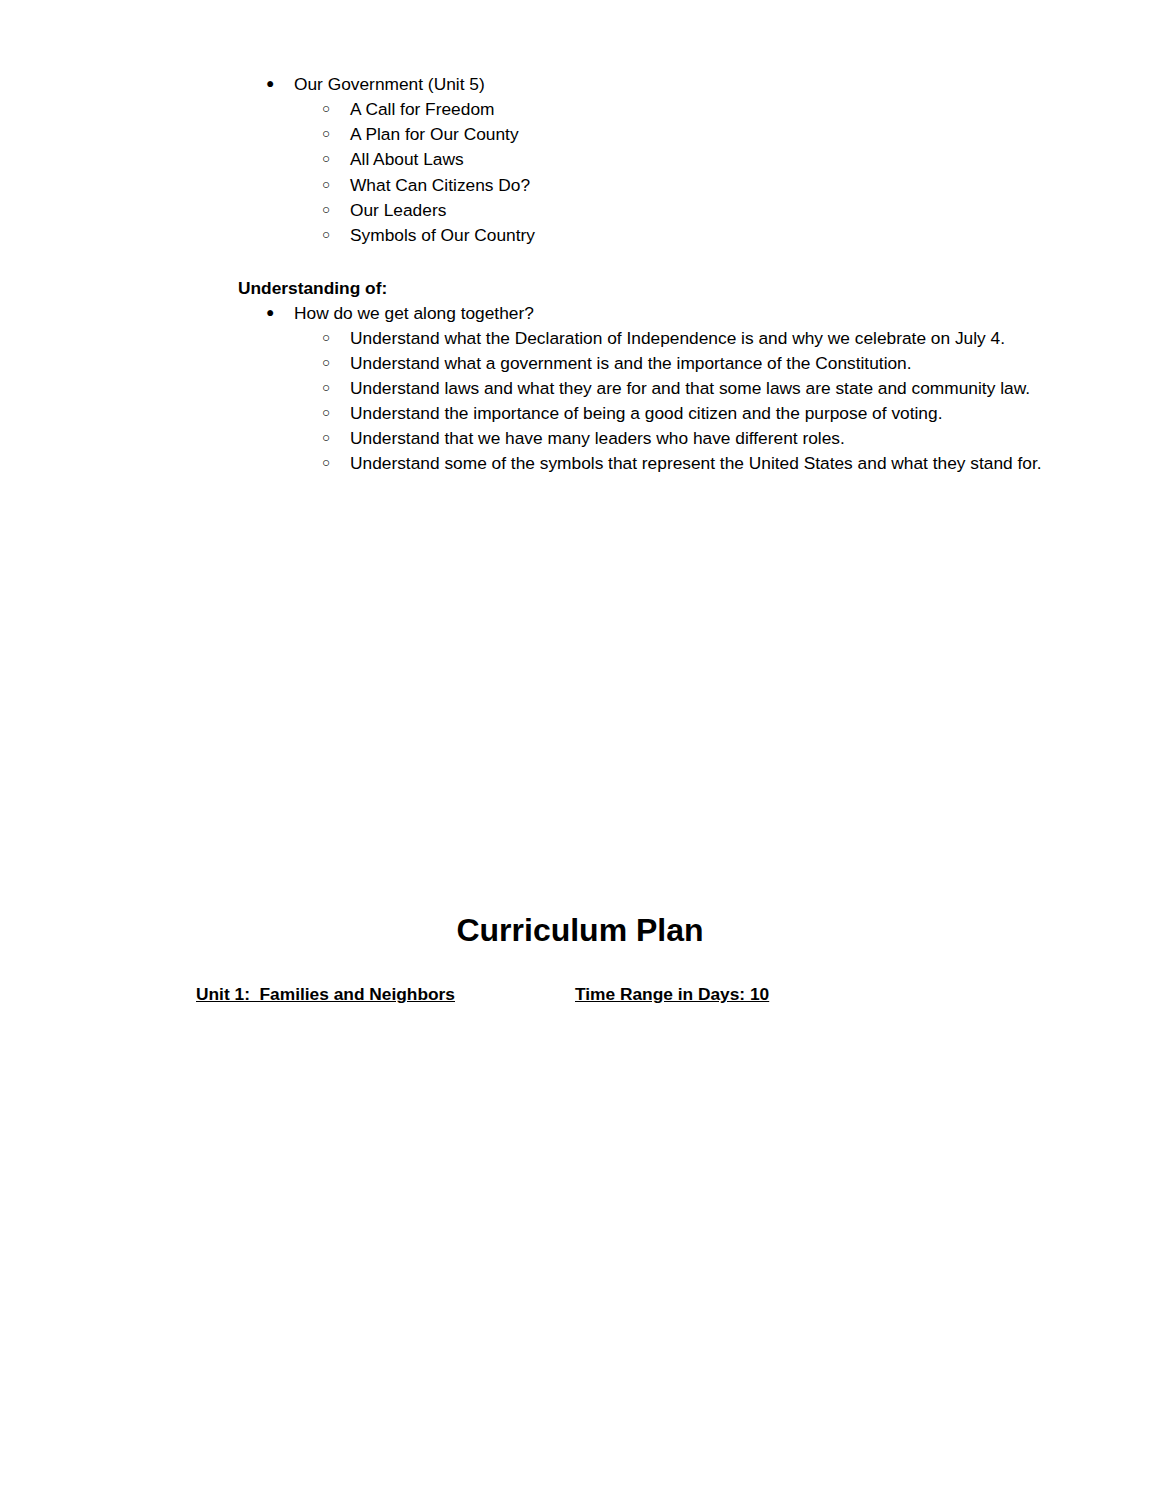Our Government (Unit 5)
A Call for Freedom
A Plan for Our County
All About Laws
What Can Citizens Do?
Our Leaders
Symbols of Our Country
Understanding of:
How do we get along together?
Understand what the Declaration of Independence is and why we celebrate on July 4.
Understand what a government is and the importance of the Constitution.
Understand laws and what they are for and that some laws are state and community law.
Understand the importance of being a good citizen and the purpose of voting.
Understand that we have many leaders who have different roles.
Understand some of the symbols that represent the United States and what they stand for.
Curriculum Plan
Unit 1: Families and Neighbors Time Range in Days: 10